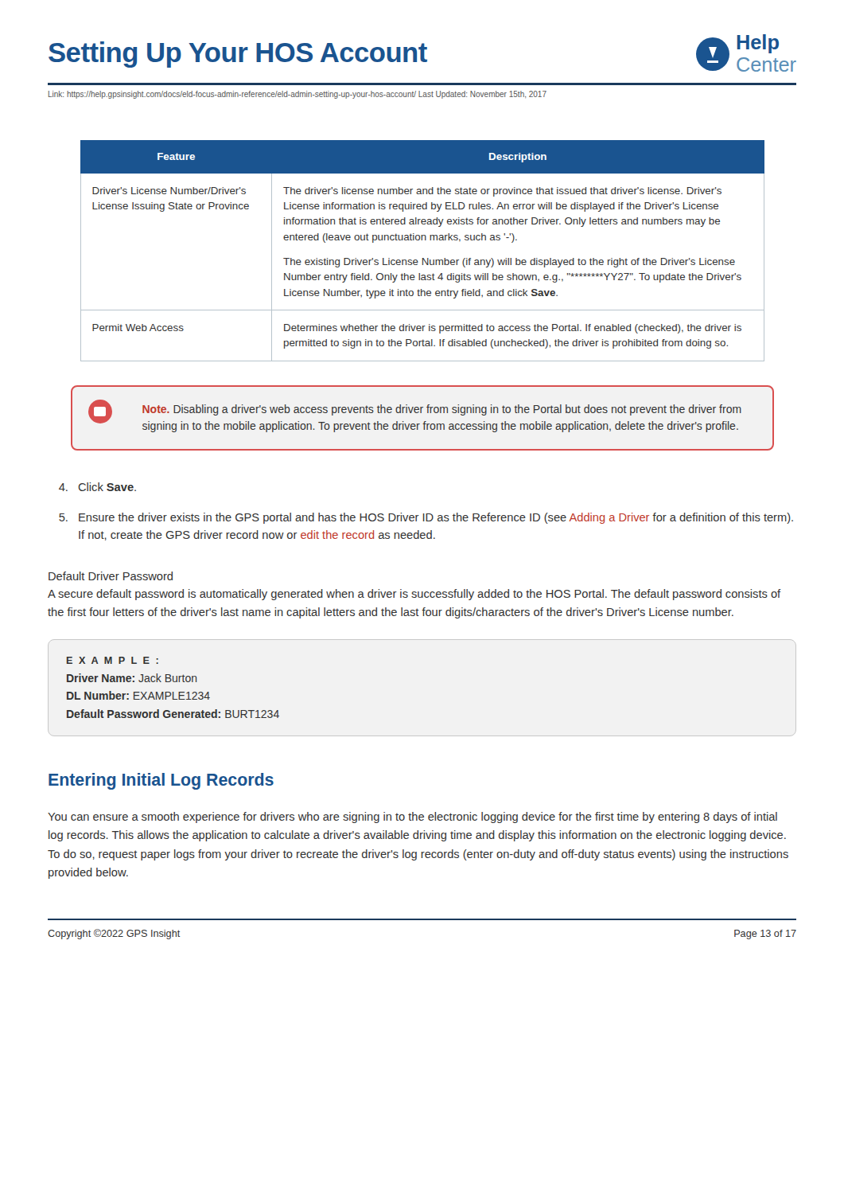Setting Up Your HOS Account
Help Center
Link: https://help.gpsinsight.com/docs/eld-focus-admin-reference/eld-admin-setting-up-your-hos-account/ Last Updated: November 15th, 2017
| Feature | Description |
| --- | --- |
| Driver's License Number/Driver's License Issuing State or Province | The driver's license number and the state or province that issued that driver's license. Driver's License information is required by ELD rules. An error will be displayed if the Driver's License information that is entered already exists for another Driver. Only letters and numbers may be entered (leave out punctuation marks, such as '-'). The existing Driver's License Number (if any) will be displayed to the right of the Driver's License Number entry field. Only the last 4 digits will be shown, e.g., "********YY27". To update the Driver's License Number, type it into the entry field, and click Save . |
| Permit Web Access | Determines whether the driver is permitted to access the Portal. If enabled (checked), the driver is permitted to sign in to the Portal. If disabled (unchecked), the driver is prohibited from doing so. |
Note. Disabling a driver's web access prevents the driver from signing in to the Portal but does not prevent the driver from signing in to the mobile application. To prevent the driver from accessing the mobile application, delete the driver's profile.
Click Save.
Ensure the driver exists in the GPS portal and has the HOS Driver ID as the Reference ID (see Adding a Driver for a definition of this term). If not, create the GPS driver record now or edit the record as needed.
Default Driver Password
A secure default password is automatically generated when a driver is successfully added to the HOS Portal. The default password consists of the first four letters of the driver's last name in capital letters and the last four digits/characters of the driver's Driver's License number.
E X A M P L E :
Driver Name: Jack Burton
DL Number: EXAMPLE1234
Default Password Generated: BURT1234
Entering Initial Log Records
You can ensure a smooth experience for drivers who are signing in to the electronic logging device for the first time by entering 8 days of intial log records. This allows the application to calculate a driver's available driving time and display this information on the electronic logging device. To do so, request paper logs from your driver to recreate the driver's log records (enter on-duty and off-duty status events) using the instructions provided below.
Copyright ©2022 GPS Insight Page 13 of 17